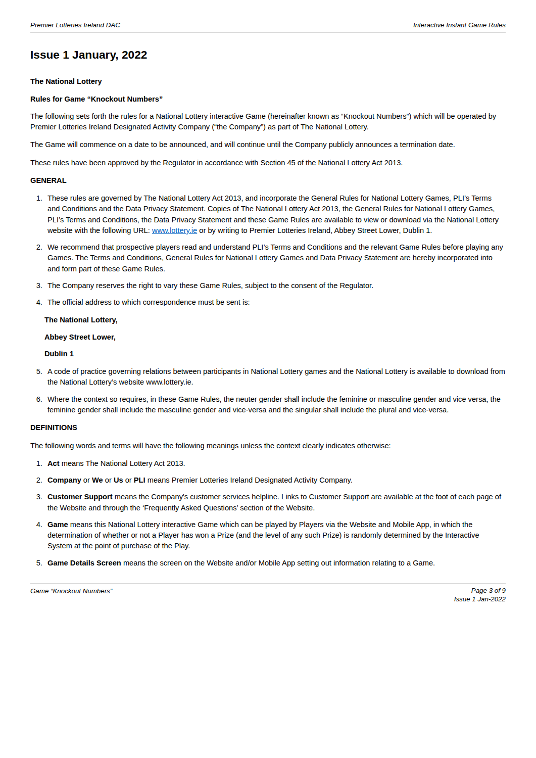Premier Lotteries Ireland DAC Interactive Instant Game Rules
Issue 1 January, 2022
The National Lottery
Rules for Game “Knockout Numbers”
The following sets forth the rules for a National Lottery interactive Game (hereinafter known as “Knockout Numbers”) which will be operated by Premier Lotteries Ireland Designated Activity Company (“the Company”) as part of The National Lottery.
The Game will commence on a date to be announced, and will continue until the Company publicly announces a termination date.
These rules have been approved by the Regulator in accordance with Section 45 of the National Lottery Act 2013.
GENERAL
These rules are governed by The National Lottery Act 2013, and incorporate the General Rules for National Lottery Games, PLI’s Terms and Conditions and the Data Privacy Statement. Copies of The National Lottery Act 2013, the General Rules for National Lottery Games, PLI’s Terms and Conditions, the Data Privacy Statement and these Game Rules are available to view or download via the National Lottery website with the following URL: www.lottery.ie or by writing to Premier Lotteries Ireland, Abbey Street Lower, Dublin 1.
We recommend that prospective players read and understand PLI’s Terms and Conditions and the relevant Game Rules before playing any Games. The Terms and Conditions, General Rules for National Lottery Games and Data Privacy Statement are hereby incorporated into and form part of these Game Rules.
The Company reserves the right to vary these Game Rules, subject to the consent of the Regulator.
The official address to which correspondence must be sent is:
The National Lottery,
Abbey Street Lower,
Dublin 1
A code of practice governing relations between participants in National Lottery games and the National Lottery is available to download from the National Lottery’s website www.lottery.ie.
Where the context so requires, in these Game Rules, the neuter gender shall include the feminine or masculine gender and vice versa, the feminine gender shall include the masculine gender and vice-versa and the singular shall include the plural and vice-versa.
DEFINITIONS
The following words and terms will have the following meanings unless the context clearly indicates otherwise:
Act means The National Lottery Act 2013.
Company or We or Us or PLI means Premier Lotteries Ireland Designated Activity Company.
Customer Support means the Company's customer services helpline. Links to Customer Support are available at the foot of each page of the Website and through the ‘Frequently Asked Questions’ section of the Website.
Game means this National Lottery interactive Game which can be played by Players via the Website and Mobile App, in which the determination of whether or not a Player has won a Prize (and the level of any such Prize) is randomly determined by the Interactive System at the point of purchase of the Play.
Game Details Screen means the screen on the Website and/or Mobile App setting out information relating to a Game.
Game “Knockout Numbers”
Page 3 of 9
Issue 1 Jan-2022